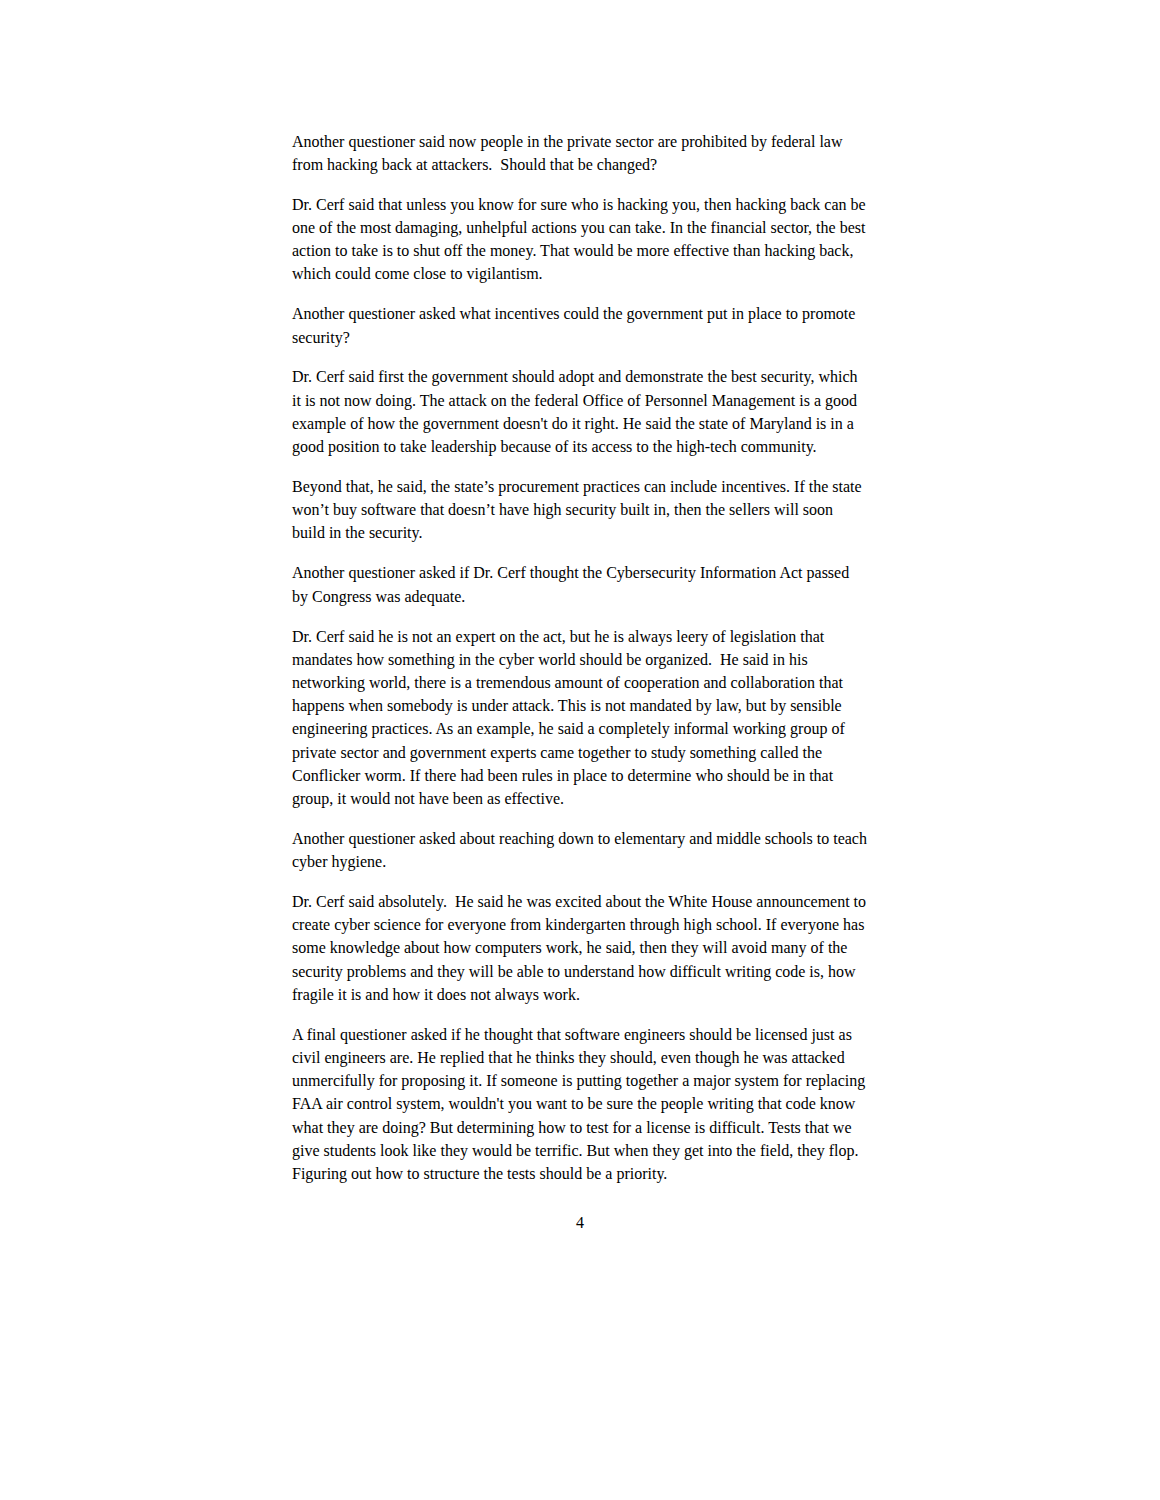Another questioner said now people in the private sector are prohibited by federal law from hacking back at attackers. Should that be changed?
Dr. Cerf said that unless you know for sure who is hacking you, then hacking back can be one of the most damaging, unhelpful actions you can take. In the financial sector, the best action to take is to shut off the money. That would be more effective than hacking back, which could come close to vigilantism.
Another questioner asked what incentives could the government put in place to promote security?
Dr. Cerf said first the government should adopt and demonstrate the best security, which it is not now doing. The attack on the federal Office of Personnel Management is a good example of how the government doesn't do it right. He said the state of Maryland is in a good position to take leadership because of its access to the high-tech community.
Beyond that, he said, the state’s procurement practices can include incentives. If the state won’t buy software that doesn’t have high security built in, then the sellers will soon build in the security.
Another questioner asked if Dr. Cerf thought the Cybersecurity Information Act passed by Congress was adequate.
Dr. Cerf said he is not an expert on the act, but he is always leery of legislation that mandates how something in the cyber world should be organized. He said in his networking world, there is a tremendous amount of cooperation and collaboration that happens when somebody is under attack. This is not mandated by law, but by sensible engineering practices. As an example, he said a completely informal working group of private sector and government experts came together to study something called the Conflicker worm. If there had been rules in place to determine who should be in that group, it would not have been as effective.
Another questioner asked about reaching down to elementary and middle schools to teach cyber hygiene.
Dr. Cerf said absolutely. He said he was excited about the White House announcement to create cyber science for everyone from kindergarten through high school. If everyone has some knowledge about how computers work, he said, then they will avoid many of the security problems and they will be able to understand how difficult writing code is, how fragile it is and how it does not always work.
A final questioner asked if he thought that software engineers should be licensed just as civil engineers are. He replied that he thinks they should, even though he was attacked unmercifully for proposing it. If someone is putting together a major system for replacing FAA air control system, wouldn't you want to be sure the people writing that code know what they are doing? But determining how to test for a license is difficult. Tests that we give students look like they would be terrific. But when they get into the field, they flop. Figuring out how to structure the tests should be a priority.
4